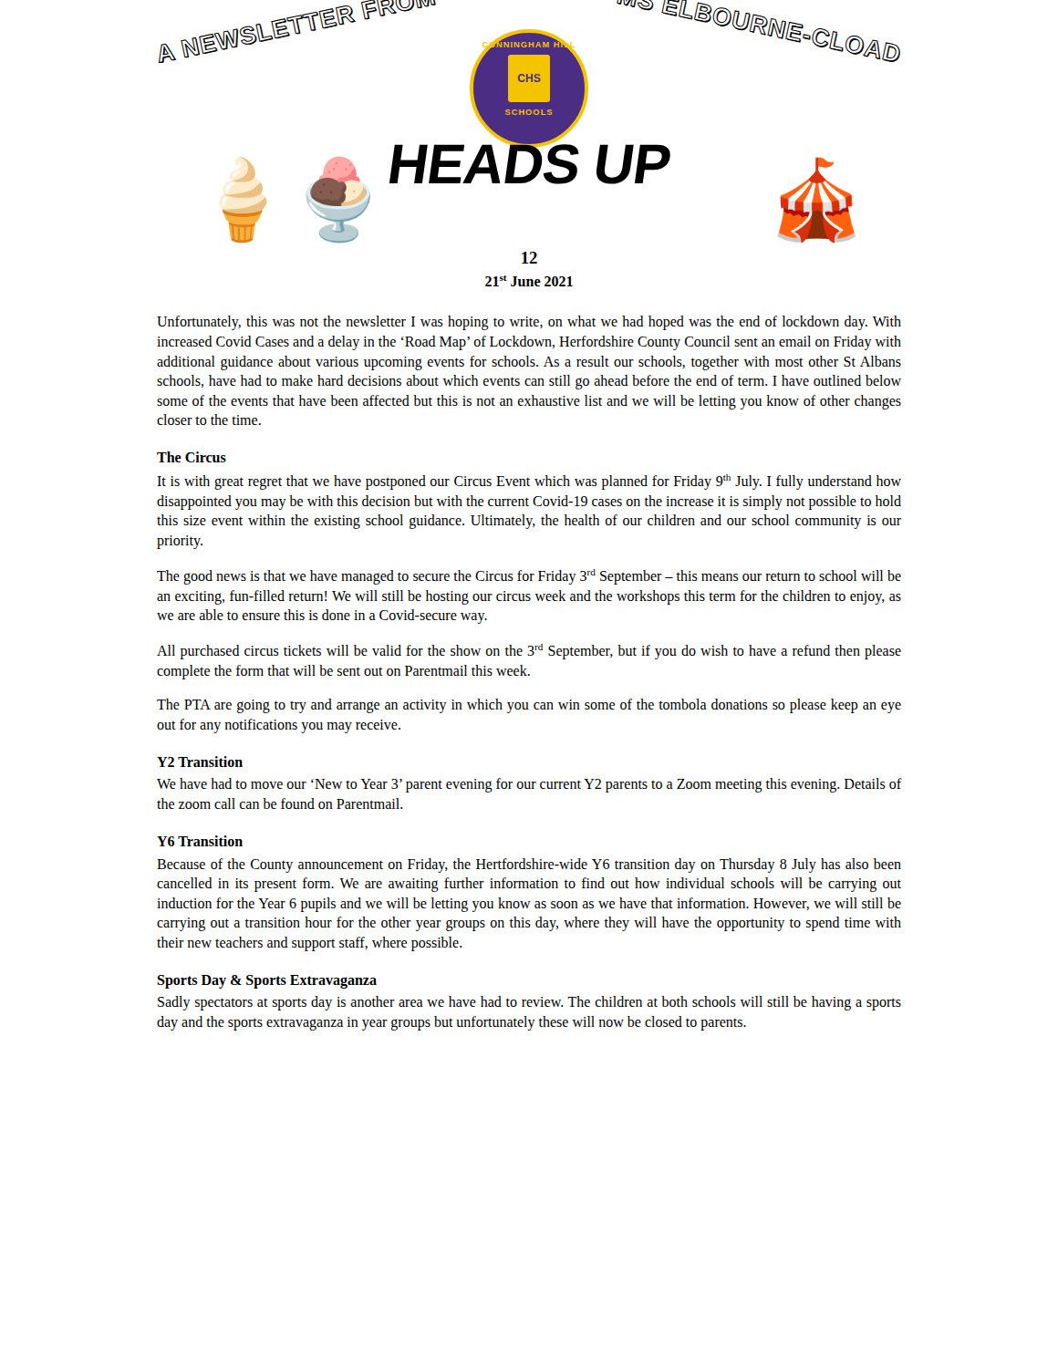A NEWSLETTER FROM
MS ELBOURNE-CLOAD
CUNNINGHAM HILL
CHS
SCHOOLS
🍦🍨
🎪
HEADS UP
12
21st June 2021
Unfortunately, this was not the newsletter I was hoping to write, on what we had hoped was the end of lockdown day. With increased Covid Cases and a delay in the ‘Road Map’ of Lockdown, Herfordshire County Council sent an email on Friday with additional guidance about various upcoming events for schools. As a result our schools, together with most other St Albans schools, have had to make hard decisions about which events can still go ahead before the end of term. I have outlined below some of the events that have been affected but this is not an exhaustive list and we will be letting you know of other changes closer to the time.
The Circus
It is with great regret that we have postponed our Circus Event which was planned for Friday 9th July. I fully understand how disappointed you may be with this decision but with the current Covid-19 cases on the increase it is simply not possible to hold this size event within the existing school guidance. Ultimately, the health of our children and our school community is our priority.
The good news is that we have managed to secure the Circus for Friday 3rd September – this means our return to school will be an exciting, fun-filled return! We will still be hosting our circus week and the workshops this term for the children to enjoy, as we are able to ensure this is done in a Covid-secure way.
All purchased circus tickets will be valid for the show on the 3rd September, but if you do wish to have a refund then please complete the form that will be sent out on Parentmail this week.
The PTA are going to try and arrange an activity in which you can win some of the tombola donations so please keep an eye out for any notifications you may receive.
Y2 Transition
We have had to move our ‘New to Year 3’ parent evening for our current Y2 parents to a Zoom meeting this evening. Details of the zoom call can be found on Parentmail.
Y6 Transition
Because of the County announcement on Friday, the Hertfordshire-wide Y6 transition day on Thursday 8 July has also been cancelled in its present form. We are awaiting further information to find out how individual schools will be carrying out induction for the Year 6 pupils and we will be letting you know as soon as we have that information. However, we will still be carrying out a transition hour for the other year groups on this day, where they will have the opportunity to spend time with their new teachers and support staff, where possible.
Sports Day & Sports Extravaganza
Sadly spectators at sports day is another area we have had to review. The children at both schools will still be having a sports day and the sports extravaganza in year groups but unfortunately these will now be closed to parents.